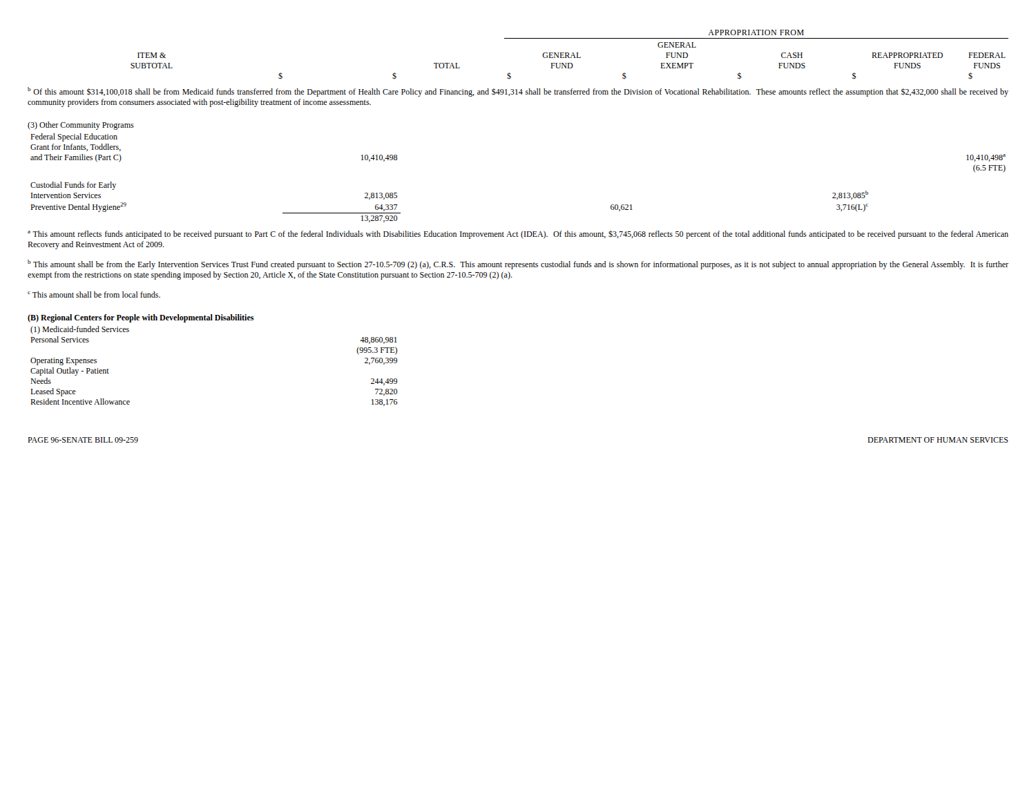| | | | APPROPRIATION FROM |
| ITEM & SUBTOTAL | | TOTAL | GENERAL FUND | GENERAL FUND EXEMPT | CASH FUNDS | REAPPROPRIATED FUNDS | FEDERAL FUNDS |
| | $ | $ | $ | $ | $ | $ | $ |
b Of this amount $314,100,018 shall be from Medicaid funds transferred from the Department of Health Care Policy and Financing, and $491,314 shall be transferred from the Division of Vocational Rehabilitation. These amounts reflect the assumption that $2,432,000 shall be received by community providers from consumers associated with post-eligibility treatment of income assessments.
(3) Other Community Programs
| Federal Special Education Grant for Infants, Toddlers, and Their Families (Part C) | 10,410,498 | | | | | 10,410,498 a |
| | | | | | | (6.5 FTE) |
| Custodial Funds for Early Intervention Services | 2,813,085 | | | | 2,813,085 b | |
| Preventive Dental Hygiene 29 | 64,337 | | 60,621 | | 3,716(L) c | |
| | 13,287,920 | | | | | |
a This amount reflects funds anticipated to be received pursuant to Part C of the federal Individuals with Disabilities Education Improvement Act (IDEA). Of this amount, $3,745,068 reflects 50 percent of the total additional funds anticipated to be received pursuant to the federal American Recovery and Reinvestment Act of 2009.
b This amount shall be from the Early Intervention Services Trust Fund created pursuant to Section 27-10.5-709 (2) (a), C.R.S. This amount represents custodial funds and is shown for informational purposes, as it is not subject to annual appropriation by the General Assembly. It is further exempt from the restrictions on state spending imposed by Section 20, Article X, of the State Constitution pursuant to Section 27-10.5-709 (2) (a).
c This amount shall be from local funds.
(B) Regional Centers for People with Developmental Disabilities
| (1) Medicaid-funded Services | | | | | | |
| Personal Services | 48,860,981 | | | | | |
| | (995.3 FTE) | | | | | |
| Operating Expenses | 2,760,399 | | | | | |
| Capital Outlay - Patient Needs | 244,499 | | | | | |
| Leased Space | 72,820 | | | | | |
| Resident Incentive Allowance | 138,176 | | | | | |
PAGE 96-SENATE BILL 09-259 DEPARTMENT OF HUMAN SERVICES